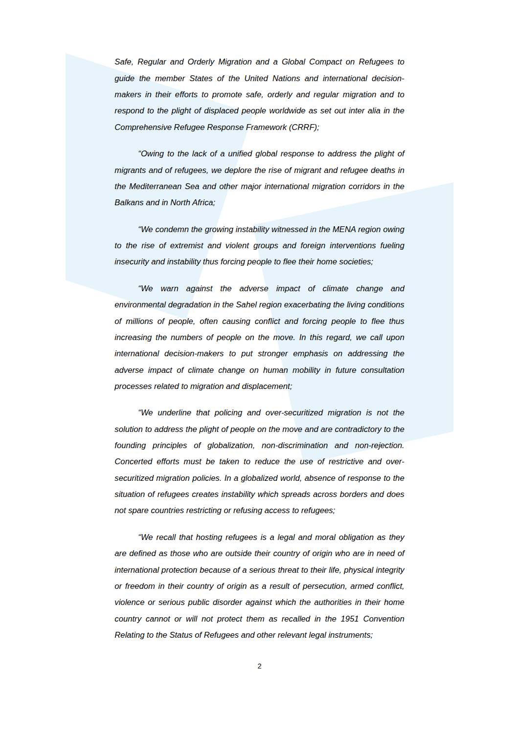Safe, Regular and Orderly Migration and a Global Compact on Refugees to guide the member States of the United Nations and international decision-makers in their efforts to promote safe, orderly and regular migration and to respond to the plight of displaced people worldwide as set out inter alia in the Comprehensive Refugee Response Framework (CRRF);
“Owing to the lack of a unified global response to address the plight of migrants and of refugees, we deplore the rise of migrant and refugee deaths in the Mediterranean Sea and other major international migration corridors in the Balkans and in North Africa;
“We condemn the growing instability witnessed in the MENA region owing to the rise of extremist and violent groups and foreign interventions fueling insecurity and instability thus forcing people to flee their home societies;
“We warn against the adverse impact of climate change and environmental degradation in the Sahel region exacerbating the living conditions of millions of people, often causing conflict and forcing people to flee thus increasing the numbers of people on the move. In this regard, we call upon international decision-makers to put stronger emphasis on addressing the adverse impact of climate change on human mobility in future consultation processes related to migration and displacement;
“We underline that policing and over-securitized migration is not the solution to address the plight of people on the move and are contradictory to the founding principles of globalization, non-discrimination and non-rejection. Concerted efforts must be taken to reduce the use of restrictive and over-securitized migration policies. In a globalized world, absence of response to the situation of refugees creates instability which spreads across borders and does not spare countries restricting or refusing access to refugees;
“We recall that hosting refugees is a legal and moral obligation as they are defined as those who are outside their country of origin who are in need of international protection because of a serious threat to their life, physical integrity or freedom in their country of origin as a result of persecution, armed conflict, violence or serious public disorder against which the authorities in their home country cannot or will not protect them as recalled in the 1951 Convention Relating to the Status of Refugees and other relevant legal instruments;
2